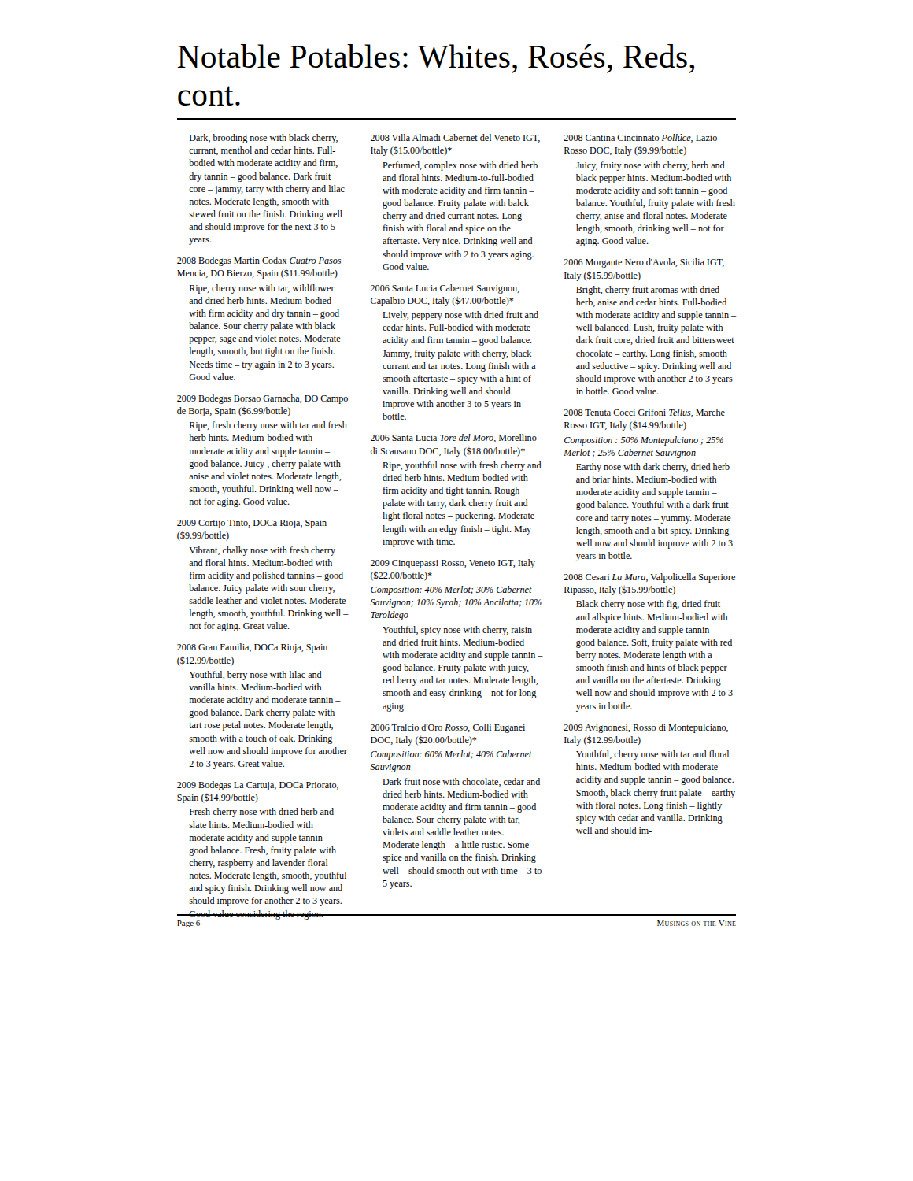Notable Potables: Whites, Rosés, Reds, cont.
Dark, brooding nose with black cherry, currant, menthol and cedar hints. Full-bodied with moderate acidity and firm, dry tannin – good balance. Dark fruit core – jammy, tarry with cherry and lilac notes. Moderate length, smooth with stewed fruit on the finish. Drinking well and should improve for the next 3 to 5 years.
2008 Bodegas Martin Codax Cuatro Pasos Mencia, DO Bierzo, Spain ($11.99/bottle)
Ripe, cherry nose with tar, wildflower and dried herb hints. Medium-bodied with firm acidity and dry tannin – good balance. Sour cherry palate with black pepper, sage and violet notes. Moderate length, smooth, but tight on the finish. Needs time – try again in 2 to 3 years. Good value.
2009 Bodegas Borsao Garnacha, DO Campo de Borja, Spain ($6.99/bottle)
Ripe, fresh cherry nose with tar and fresh herb hints. Medium-bodied with moderate acidity and supple tannin – good balance. Juicy , cherry palate with anise and violet notes. Moderate length, smooth, youthful. Drinking well now – not for aging. Good value.
2009 Cortijo Tinto, DOCa Rioja, Spain ($9.99/bottle)
Vibrant, chalky nose with fresh cherry and floral hints. Medium-bodied with firm acidity and polished tannins – good balance. Juicy palate with sour cherry, saddle leather and violet notes. Moderate length, smooth, youthful. Drinking well – not for aging. Great value.
2008 Gran Familia, DOCa Rioja, Spain ($12.99/bottle)
Youthful, berry nose with lilac and vanilla hints. Medium-bodied with moderate acidity and moderate tannin – good balance. Dark cherry palate with tart rose petal notes. Moderate length, smooth with a touch of oak. Drinking well now and should improve for another 2 to 3 years. Great value.
2009 Bodegas La Cartuja, DOCa Priorato, Spain ($14.99/bottle)
Fresh cherry nose with dried herb and slate hints. Medium-bodied with moderate acidity and supple tannin – good balance. Fresh, fruity palate with cherry, raspberry and lavender floral notes. Moderate length, smooth, youthful and spicy finish. Drinking well now and should improve for another 2 to 3 years. Good value considering the region.
2008 Villa Almadi Cabernet del Veneto IGT, Italy ($15.00/bottle)*
Perfumed, complex nose with dried herb and floral hints. Medium-to-full-bodied with moderate acidity and firm tannin – good balance. Fruity palate with balck cherry and dried currant notes. Long finish with floral and spice on the aftertaste. Very nice. Drinking well and should improve with 2 to 3 years aging. Good value.
2006 Santa Lucia Cabernet Sauvignon, Capalbio DOC, Italy ($47.00/bottle)*
Lively, peppery nose with dried fruit and cedar hints. Full-bodied with moderate acidity and firm tannin – good balance. Jammy, fruity palate with cherry, black currant and tar notes. Long finish with a smooth aftertaste – spicy with a hint of vanilla. Drinking well and should improve with another 3 to 5 years in bottle.
2006 Santa Lucia Tore del Moro, Morellino di Scansano DOC, Italy ($18.00/bottle)*
Ripe, youthful nose with fresh cherry and dried herb hints. Medium-bodied with firm acidity and tight tannin. Rough palate with tarry, dark cherry fruit and light floral notes – puckering. Moderate length with an edgy finish – tight. May improve with time.
2009 Cinquepassi Rosso, Veneto IGT, Italy ($22.00/bottle)*
Composition: 40% Merlot; 30% Cabernet Sauvignon; 10% Syrah; 10% Ancilotta; 10% Teroldego
Youthful, spicy nose with cherry, raisin and dried fruit hints. Medium-bodied with moderate acidity and supple tannin – good balance. Fruity palate with juicy, red berry and tar notes. Moderate length, smooth and easy-drinking – not for long aging.
2006 Tralcio d'Oro Rosso, Colli Euganei DOC, Italy ($20.00/bottle)*
Composition: 60% Merlot; 40% Cabernet Sauvignon
Dark fruit nose with chocolate, cedar and dried herb hints. Medium-bodied with moderate acidity and firm tannin – good balance. Sour cherry palate with tar, violets and saddle leather notes. Moderate length – a little rustic. Some spice and vanilla on the finish. Drinking well – should smooth out with time – 3 to 5 years.
2008 Cantina Cincinnato Pollúce, Lazio Rosso DOC, Italy ($9.99/bottle)
Juicy, fruity nose with cherry, herb and black pepper hints. Medium-bodied with moderate acidity and soft tannin – good balance. Youthful, fruity palate with fresh cherry, anise and floral notes. Moderate length, smooth, drinking well – not for aging. Good value.
2006 Morgante Nero d'Avola, Sicilia IGT, Italy ($15.99/bottle)
Bright, cherry fruit aromas with dried herb, anise and cedar hints. Full-bodied with moderate acidity and supple tannin – well balanced. Lush, fruity palate with dark fruit core, dried fruit and bittersweet chocolate – earthy. Long finish, smooth and seductive – spicy. Drinking well and should improve with another 2 to 3 years in bottle. Good value.
2008 Tenuta Cocci Grifoni Tellus, Marche Rosso IGT, Italy ($14.99/bottle)
Composition : 50% Montepulciano ; 25% Merlot ; 25% Cabernet Sauvignon
Earthy nose with dark cherry, dried herb and briar hints. Medium-bodied with moderate acidity and supple tannin – good balance. Youthful with a dark fruit core and tarry notes – yummy. Moderate length, smooth and a bit spicy. Drinking well now and should improve with 2 to 3 years in bottle.
2008 Cesari La Mara, Valpolicella Superiore Ripasso, Italy ($15.99/bottle)
Black cherry nose with fig, dried fruit and allspice hints. Medium-bodied with moderate acidity and supple tannin – good balance. Soft, fruity palate with red berry notes. Moderate length with a smooth finish and hints of black pepper and vanilla on the aftertaste. Drinking well now and should improve with 2 to 3 years in bottle.
2009 Avignonesi, Rosso di Montepulciano, Italy ($12.99/bottle)
Youthful, cherry nose with tar and floral hints. Medium-bodied with moderate acidity and supple tannin – good balance. Smooth, black cherry fruit palate – earthy with floral notes. Long finish – lightly spicy with cedar and vanilla. Drinking well and should im-
Page 6
Musings on the Vine